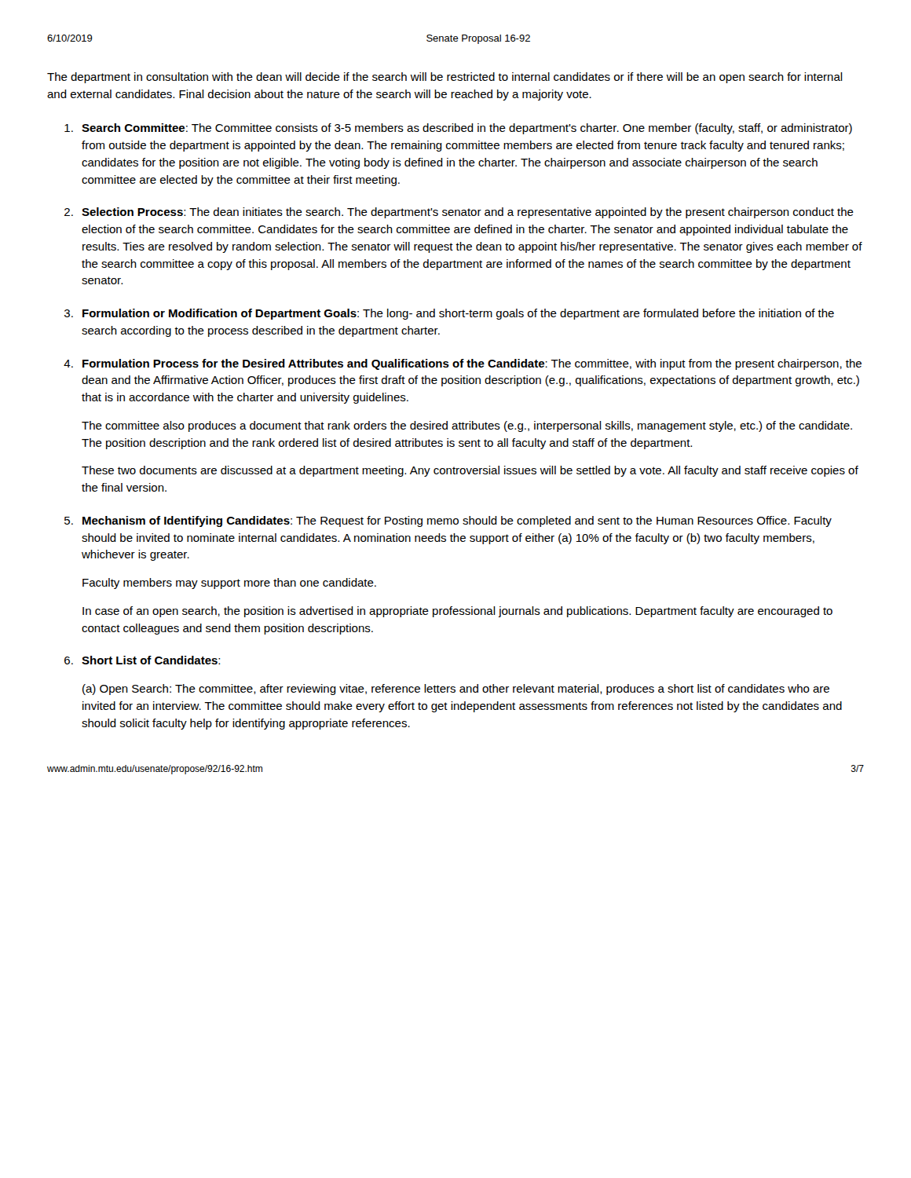6/10/2019 Senate Proposal 16-92
The department in consultation with the dean will decide if the search will be restricted to internal candidates or if there will be an open search for internal and external candidates. Final decision about the nature of the search will be reached by a majority vote.
Search Committee: The Committee consists of 3-5 members as described in the department's charter. One member (faculty, staff, or administrator) from outside the department is appointed by the dean. The remaining committee members are elected from tenure track faculty and tenured ranks; candidates for the position are not eligible. The voting body is defined in the charter. The chairperson and associate chairperson of the search committee are elected by the committee at their first meeting.
Selection Process: The dean initiates the search. The department's senator and a representative appointed by the present chairperson conduct the election of the search committee. Candidates for the search committee are defined in the charter. The senator and appointed individual tabulate the results. Ties are resolved by random selection. The senator will request the dean to appoint his/her representative. The senator gives each member of the search committee a copy of this proposal. All members of the department are informed of the names of the search committee by the department senator.
Formulation or Modification of Department Goals: The long- and short-term goals of the department are formulated before the initiation of the search according to the process described in the department charter.
Formulation Process for the Desired Attributes and Qualifications of the Candidate: The committee, with input from the present chairperson, the dean and the Affirmative Action Officer, produces the first draft of the position description (e.g., qualifications, expectations of department growth, etc.) that is in accordance with the charter and university guidelines.
The committee also produces a document that rank orders the desired attributes (e.g., interpersonal skills, management style, etc.) of the candidate. The position description and the rank ordered list of desired attributes is sent to all faculty and staff of the department.
These two documents are discussed at a department meeting. Any controversial issues will be settled by a vote. All faculty and staff receive copies of the final version.
Mechanism of Identifying Candidates: The Request for Posting memo should be completed and sent to the Human Resources Office. Faculty should be invited to nominate internal candidates. A nomination needs the support of either (a) 10% of the faculty or (b) two faculty members, whichever is greater.
Faculty members may support more than one candidate.
In case of an open search, the position is advertised in appropriate professional journals and publications. Department faculty are encouraged to contact colleagues and send them position descriptions.
Short List of Candidates:
(a) Open Search: The committee, after reviewing vitae, reference letters and other relevant material, produces a short list of candidates who are invited for an interview. The committee should make every effort to get independent assessments from references not listed by the candidates and should solicit faculty help for identifying appropriate references.
www.admin.mtu.edu/usenate/propose/92/16-92.htm 3/7